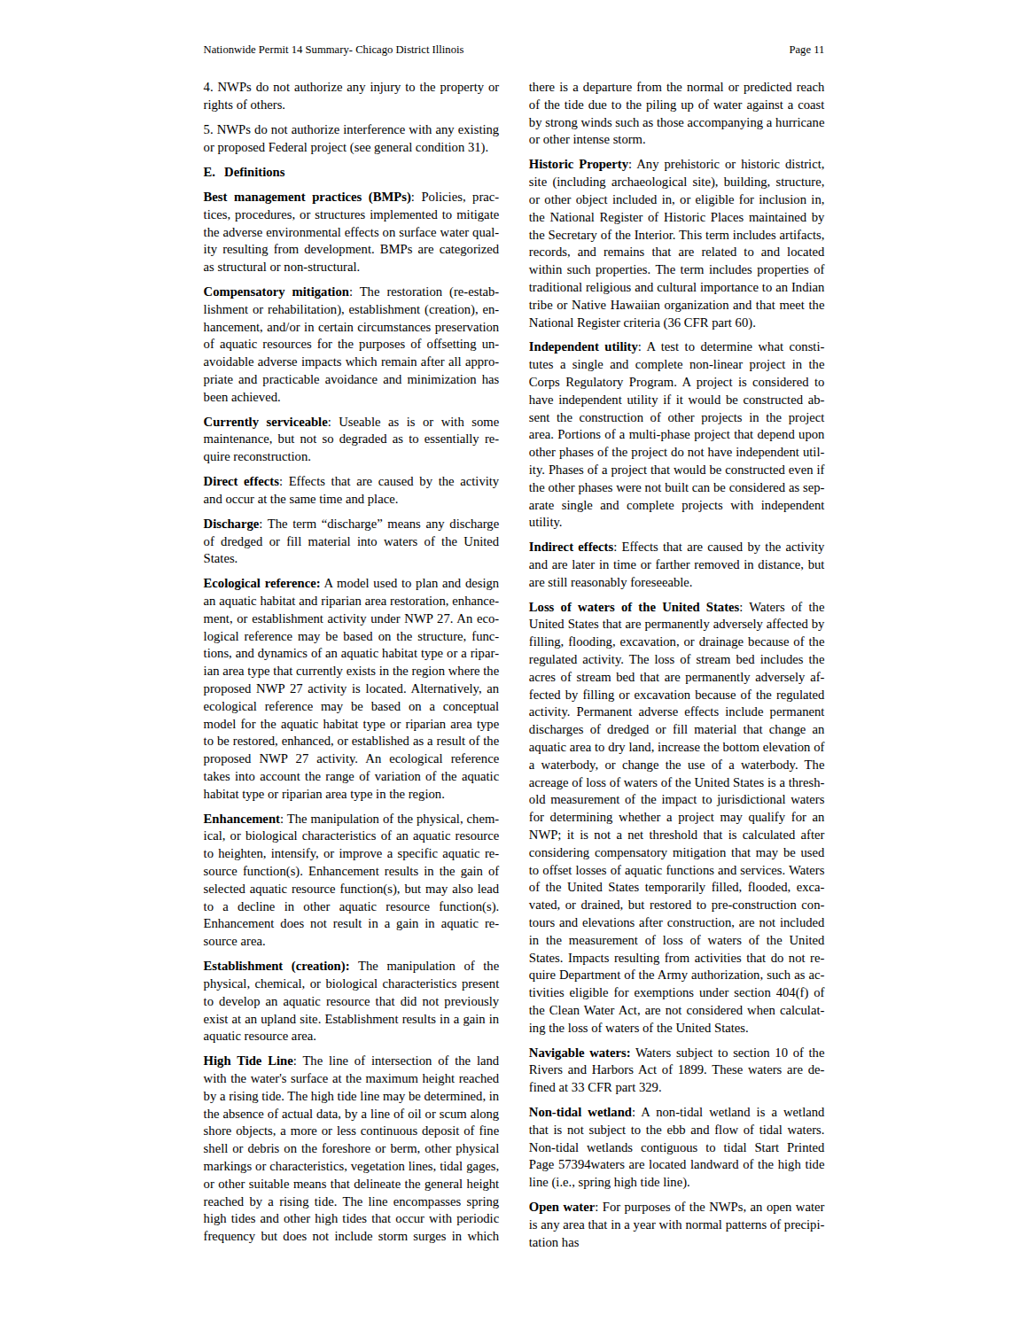Nationwide Permit 14 Summary- Chicago District Illinois Page 11
4. NWPs do not authorize any injury to the property or rights of others.
5. NWPs do not authorize interference with any existing or proposed Federal project (see general condition 31).
E. Definitions
Best management practices (BMPs): Policies, practices, procedures, or structures implemented to mitigate the adverse environmental effects on surface water quality resulting from development. BMPs are categorized as structural or non-structural.
Compensatory mitigation: The restoration (re-establishment or rehabilitation), establishment (creation), enhancement, and/or in certain circumstances preservation of aquatic resources for the purposes of offsetting unavoidable adverse impacts which remain after all appropriate and practicable avoidance and minimization has been achieved.
Currently serviceable: Useable as is or with some maintenance, but not so degraded as to essentially require reconstruction.
Direct effects: Effects that are caused by the activity and occur at the same time and place.
Discharge: The term “discharge” means any discharge of dredged or fill material into waters of the United States.
Ecological reference: A model used to plan and design an aquatic habitat and riparian area restoration, enhancement, or establishment activity under NWP 27. An ecological reference may be based on the structure, functions, and dynamics of an aquatic habitat type or a riparian area type that currently exists in the region where the proposed NWP 27 activity is located. Alternatively, an ecological reference may be based on a conceptual model for the aquatic habitat type or riparian area type to be restored, enhanced, or established as a result of the proposed NWP 27 activity. An ecological reference takes into account the range of variation of the aquatic habitat type or riparian area type in the region.
Enhancement: The manipulation of the physical, chemical, or biological characteristics of an aquatic resource to heighten, intensify, or improve a specific aquatic resource function(s). Enhancement results in the gain of selected aquatic resource function(s), but may also lead to a decline in other aquatic resource function(s). Enhancement does not result in a gain in aquatic resource area.
Establishment (creation): The manipulation of the physical, chemical, or biological characteristics present to develop an aquatic resource that did not previously exist at an upland site. Establishment results in a gain in aquatic resource area.
High Tide Line: The line of intersection of the land with the water's surface at the maximum height reached by a rising tide. The high tide line may be determined, in the absence of actual data, by a line of oil or scum along shore objects, a more or less continuous deposit of fine shell or debris on the foreshore or berm, other physical markings or characteristics, vegetation lines, tidal gages, or other suitable means that delineate the general height reached by a rising tide. The line encompasses spring high tides and other high tides that occur with periodic frequency but does not include storm surges in which there is a departure from the normal or predicted reach of the tide due to the piling up of water against a coast by strong winds such as those accompanying a hurricane or other intense storm.
Historic Property: Any prehistoric or historic district, site (including archaeological site), building, structure, or other object included in, or eligible for inclusion in, the National Register of Historic Places maintained by the Secretary of the Interior. This term includes artifacts, records, and remains that are related to and located within such properties. The term includes properties of traditional religious and cultural importance to an Indian tribe or Native Hawaiian organization and that meet the National Register criteria (36 CFR part 60).
Independent utility: A test to determine what constitutes a single and complete non-linear project in the Corps Regulatory Program. A project is considered to have independent utility if it would be constructed absent the construction of other projects in the project area. Portions of a multi-phase project that depend upon other phases of the project do not have independent utility. Phases of a project that would be constructed even if the other phases were not built can be considered as separate single and complete projects with independent utility.
Indirect effects: Effects that are caused by the activity and are later in time or farther removed in distance, but are still reasonably foreseeable.
Loss of waters of the United States: Waters of the United States that are permanently adversely affected by filling, flooding, excavation, or drainage because of the regulated activity. The loss of stream bed includes the acres of stream bed that are permanently adversely affected by filling or excavation because of the regulated activity. Permanent adverse effects include permanent discharges of dredged or fill material that change an aquatic area to dry land, increase the bottom elevation of a waterbody, or change the use of a waterbody. The acreage of loss of waters of the United States is a threshold measurement of the impact to jurisdictional waters for determining whether a project may qualify for an NWP; it is not a net threshold that is calculated after considering compensatory mitigation that may be used to offset losses of aquatic functions and services. Waters of the United States temporarily filled, flooded, excavated, or drained, but restored to pre-construction contours and elevations after construction, are not included in the measurement of loss of waters of the United States. Impacts resulting from activities that do not require Department of the Army authorization, such as activities eligible for exemptions under section 404(f) of the Clean Water Act, are not considered when calculating the loss of waters of the United States.
Navigable waters: Waters subject to section 10 of the Rivers and Harbors Act of 1899. These waters are defined at 33 CFR part 329.
Non-tidal wetland: A non-tidal wetland is a wetland that is not subject to the ebb and flow of tidal waters. Non-tidal wetlands contiguous to tidal Start Printed Page 57394waters are located landward of the high tide line (i.e., spring high tide line).
Open water: For purposes of the NWPs, an open water is any area that in a year with normal patterns of precipitation has